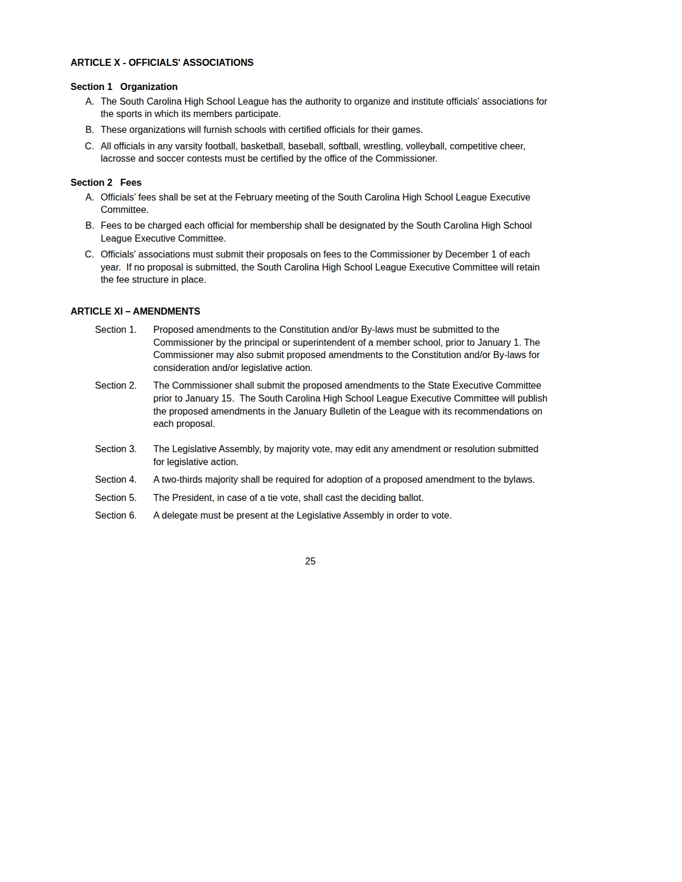ARTICLE X - OFFICIALS' ASSOCIATIONS
Section 1 Organization
The South Carolina High School League has the authority to organize and institute officials' associations for the sports in which its members participate.
These organizations will furnish schools with certified officials for their games.
All officials in any varsity football, basketball, baseball, softball, wrestling, volleyball, competitive cheer, lacrosse and soccer contests must be certified by the office of the Commissioner.
Section 2 Fees
Officials’ fees shall be set at the February meeting of the South Carolina High School League Executive Committee.
Fees to be charged each official for membership shall be designated by the South Carolina High School League Executive Committee.
Officials' associations must submit their proposals on fees to the Commissioner by December 1 of each year. If no proposal is submitted, the South Carolina High School League Executive Committee will retain the fee structure in place.
ARTICLE XI – AMENDMENTS
Section 1.
Proposed amendments to the Constitution and/or By-laws must be submitted to the Commissioner by the principal or superintendent of a member school, prior to January 1. The Commissioner may also submit proposed amendments to the Constitution and/or By-laws for consideration and/or legislative action.
Section 2.
The Commissioner shall submit the proposed amendments to the State Executive Committee prior to January 15. The South Carolina High School League Executive Committee will publish the proposed amendments in the January Bulletin of the League with its recommendations on each proposal.
Section 3.
The Legislative Assembly, by majority vote, may edit any amendment or resolution submitted for legislative action.
Section 4.
A two-thirds majority shall be required for adoption of a proposed amendment to the bylaws.
Section 5.
The President, in case of a tie vote, shall cast the deciding ballot.
Section 6.
A delegate must be present at the Legislative Assembly in order to vote.
25